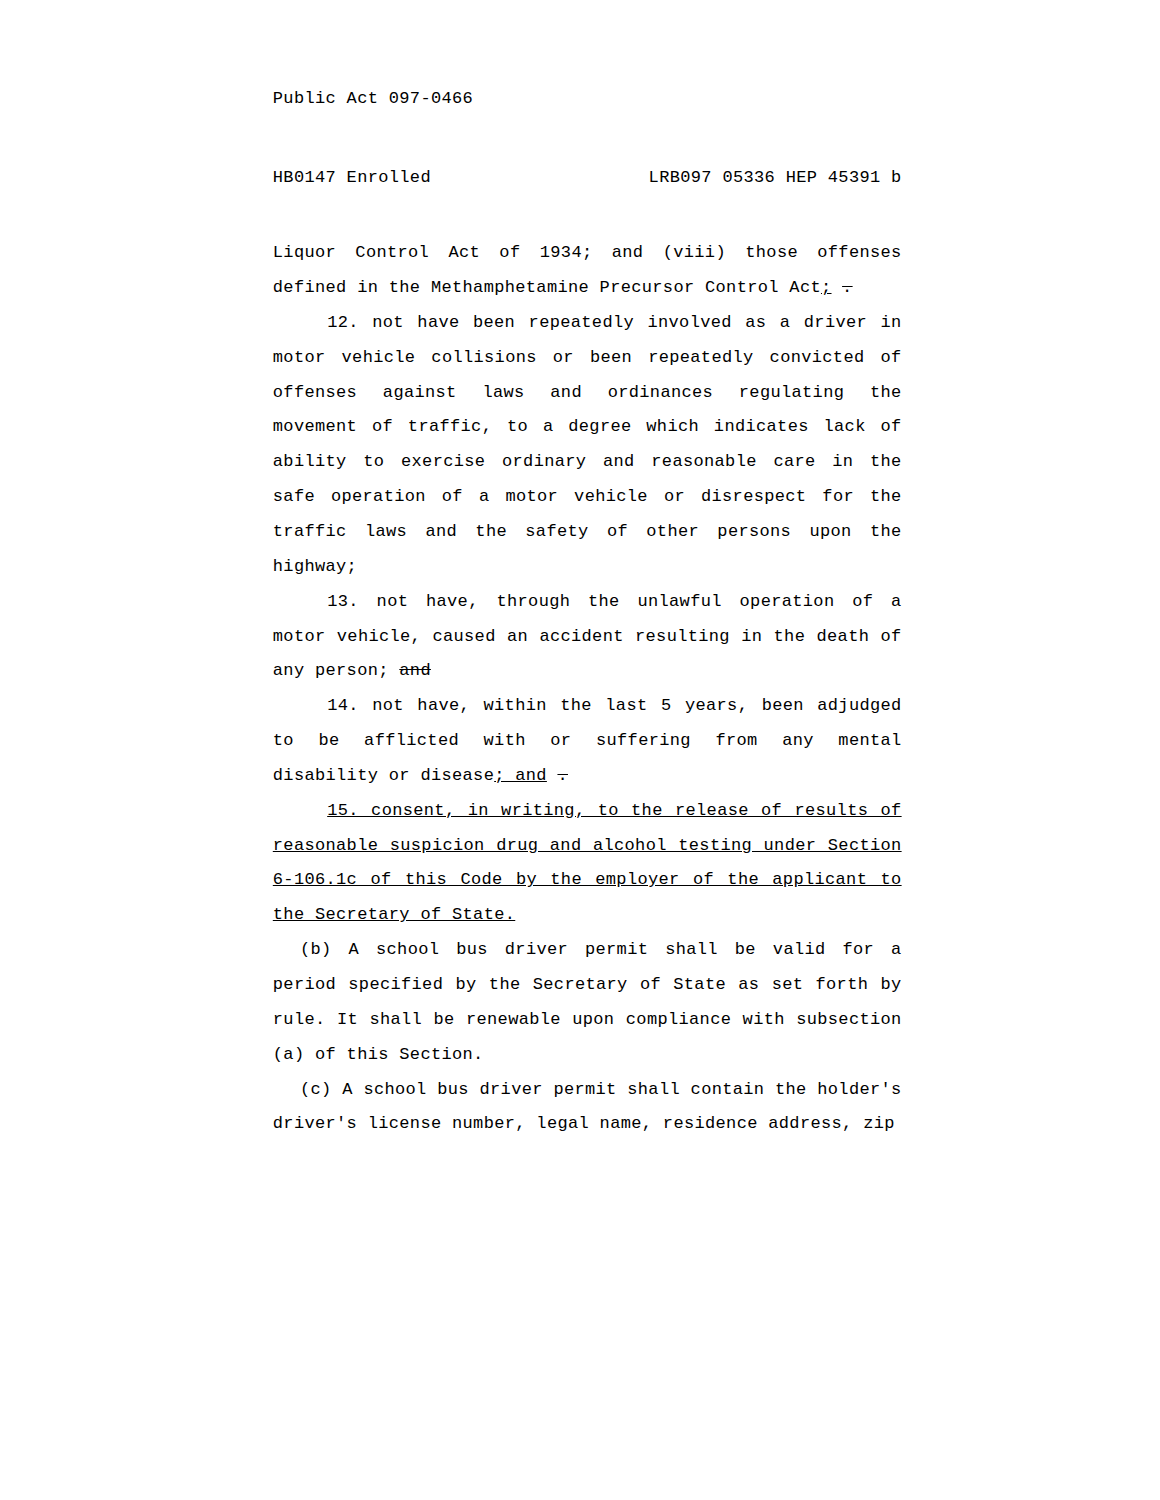Public Act 097-0466
HB0147 Enrolled LRB097 05336 HEP 45391 b
Liquor Control Act of 1934; and (viii) those offenses defined in the Methamphetamine Precursor Control Act; .
12. not have been repeatedly involved as a driver in motor vehicle collisions or been repeatedly convicted of offenses against laws and ordinances regulating the movement of traffic, to a degree which indicates lack of ability to exercise ordinary and reasonable care in the safe operation of a motor vehicle or disrespect for the traffic laws and the safety of other persons upon the highway;
13. not have, through the unlawful operation of a motor vehicle, caused an accident resulting in the death of any person; and
14. not have, within the last 5 years, been adjudged to be afflicted with or suffering from any mental disability or disease; and .
15. consent, in writing, to the release of results of reasonable suspicion drug and alcohol testing under Section 6-106.1c of this Code by the employer of the applicant to the Secretary of State.
(b) A school bus driver permit shall be valid for a period specified by the Secretary of State as set forth by rule. It shall be renewable upon compliance with subsection (a) of this Section.
(c) A school bus driver permit shall contain the holder's driver's license number, legal name, residence address, zip